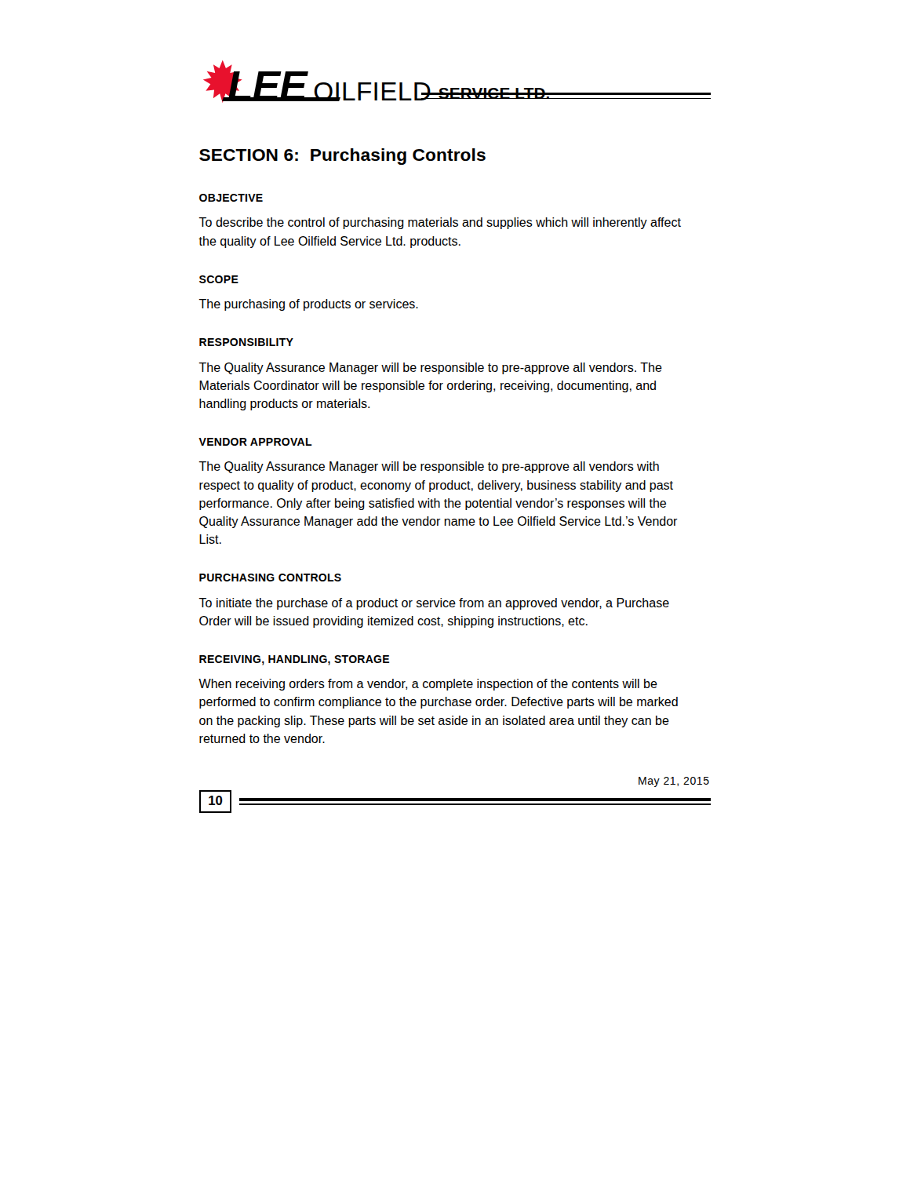LEE OILFIELD SERVICE LTD.
SECTION 6: Purchasing Controls
OBJECTIVE
To describe the control of purchasing materials and supplies which will inherently affect the quality of Lee Oilfield Service Ltd. products.
SCOPE
The purchasing of products or services.
RESPONSIBILITY
The Quality Assurance Manager will be responsible to pre-approve all vendors. The Materials Coordinator will be responsible for ordering, receiving, documenting, and handling products or materials.
VENDOR APPROVAL
The Quality Assurance Manager will be responsible to pre-approve all vendors with respect to quality of product, economy of product, delivery, business stability and past performance. Only after being satisfied with the potential vendor’s responses will the Quality Assurance Manager add the vendor name to Lee Oilfield Service Ltd.’s Vendor List.
PURCHASING CONTROLS
To initiate the purchase of a product or service from an approved vendor, a Purchase Order will be issued providing itemized cost, shipping instructions, etc.
RECEIVING, HANDLING, STORAGE
When receiving orders from a vendor, a complete inspection of the contents will be performed to confirm compliance to the purchase order. Defective parts will be marked on the packing slip. These parts will be set aside in an isolated area until they can be returned to the vendor.
May 21, 2015
10